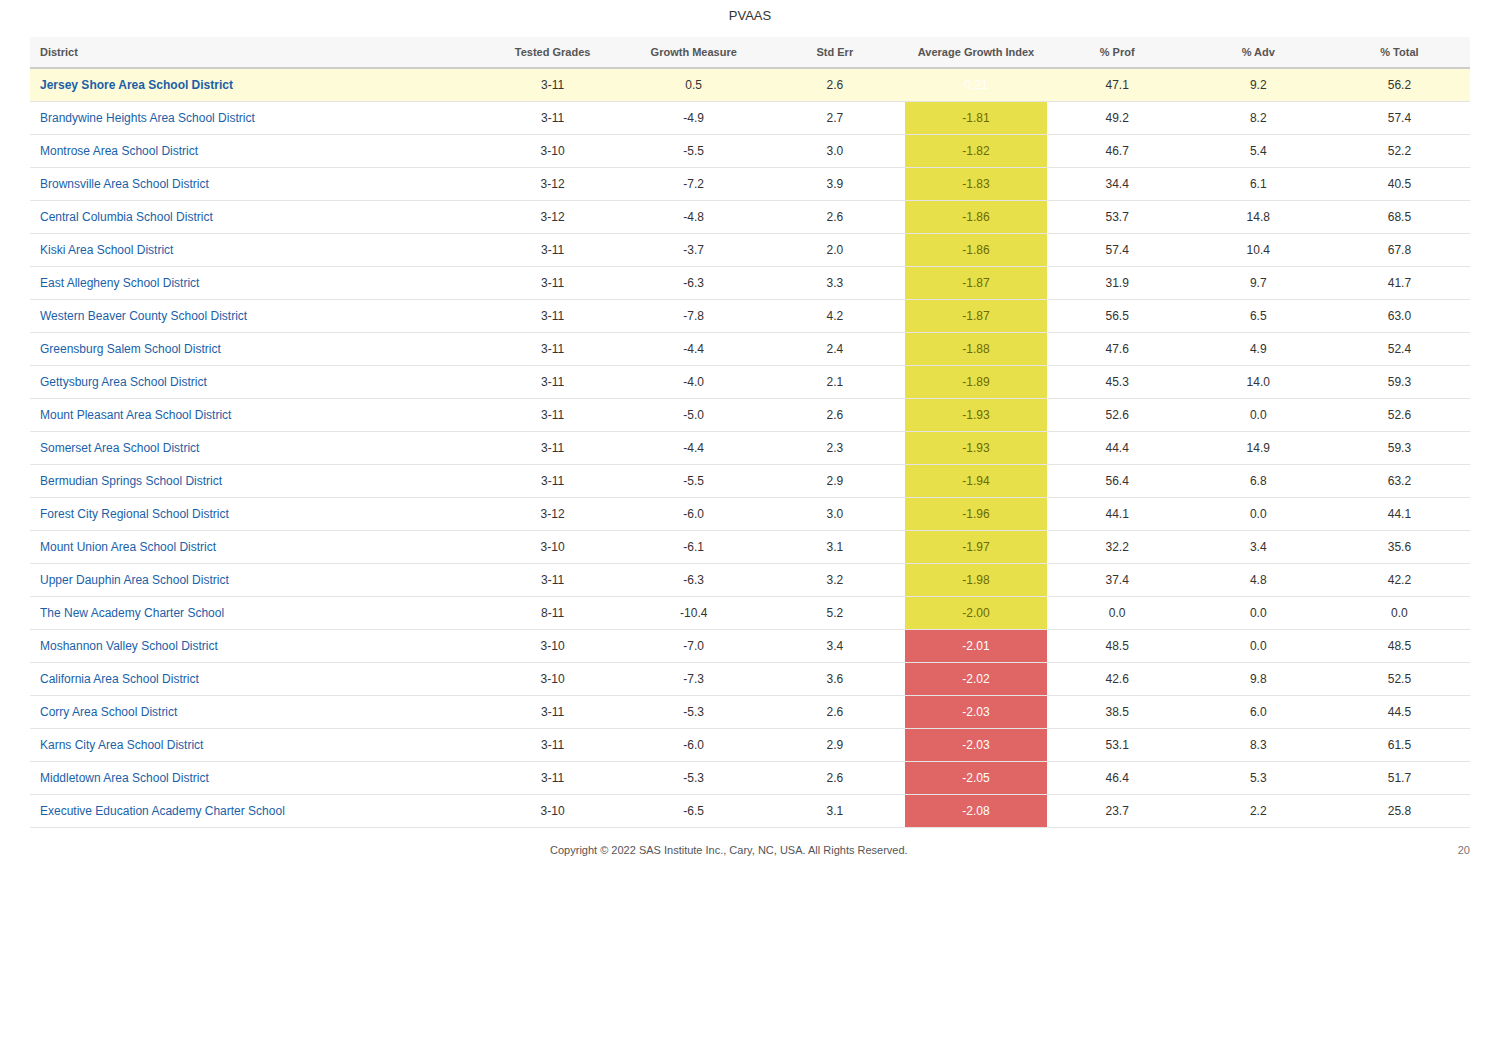PVAAS
| District | Tested Grades | Growth Measure | Std Err | Average Growth Index | % Prof | % Adv | % Total |
| --- | --- | --- | --- | --- | --- | --- | --- |
| Jersey Shore Area School District | 3-11 | 0.5 | 2.6 | 0.21 | 47.1 | 9.2 | 56.2 |
| Brandywine Heights Area School District | 3-11 | -4.9 | 2.7 | -1.81 | 49.2 | 8.2 | 57.4 |
| Montrose Area School District | 3-10 | -5.5 | 3.0 | -1.82 | 46.7 | 5.4 | 52.2 |
| Brownsville Area School District | 3-12 | -7.2 | 3.9 | -1.83 | 34.4 | 6.1 | 40.5 |
| Central Columbia School District | 3-12 | -4.8 | 2.6 | -1.86 | 53.7 | 14.8 | 68.5 |
| Kiski Area School District | 3-11 | -3.7 | 2.0 | -1.86 | 57.4 | 10.4 | 67.8 |
| East Allegheny School District | 3-11 | -6.3 | 3.3 | -1.87 | 31.9 | 9.7 | 41.7 |
| Western Beaver County School District | 3-11 | -7.8 | 4.2 | -1.87 | 56.5 | 6.5 | 63.0 |
| Greensburg Salem School District | 3-11 | -4.4 | 2.4 | -1.88 | 47.6 | 4.9 | 52.4 |
| Gettysburg Area School District | 3-11 | -4.0 | 2.1 | -1.89 | 45.3 | 14.0 | 59.3 |
| Mount Pleasant Area School District | 3-11 | -5.0 | 2.6 | -1.93 | 52.6 | 0.0 | 52.6 |
| Somerset Area School District | 3-11 | -4.4 | 2.3 | -1.93 | 44.4 | 14.9 | 59.3 |
| Bermudian Springs School District | 3-11 | -5.5 | 2.9 | -1.94 | 56.4 | 6.8 | 63.2 |
| Forest City Regional School District | 3-12 | -6.0 | 3.0 | -1.96 | 44.1 | 0.0 | 44.1 |
| Mount Union Area School District | 3-10 | -6.1 | 3.1 | -1.97 | 32.2 | 3.4 | 35.6 |
| Upper Dauphin Area School District | 3-11 | -6.3 | 3.2 | -1.98 | 37.4 | 4.8 | 42.2 |
| The New Academy Charter School | 8-11 | -10.4 | 5.2 | -2.00 | 0.0 | 0.0 | 0.0 |
| Moshannon Valley School District | 3-10 | -7.0 | 3.4 | -2.01 | 48.5 | 0.0 | 48.5 |
| California Area School District | 3-10 | -7.3 | 3.6 | -2.02 | 42.6 | 9.8 | 52.5 |
| Corry Area School District | 3-11 | -5.3 | 2.6 | -2.03 | 38.5 | 6.0 | 44.5 |
| Karns City Area School District | 3-11 | -6.0 | 2.9 | -2.03 | 53.1 | 8.3 | 61.5 |
| Middletown Area School District | 3-11 | -5.3 | 2.6 | -2.05 | 46.4 | 5.3 | 51.7 |
| Executive Education Academy Charter School | 3-10 | -6.5 | 3.1 | -2.08 | 23.7 | 2.2 | 25.8 |
Copyright © 2022 SAS Institute Inc., Cary, NC, USA. All Rights Reserved. 20